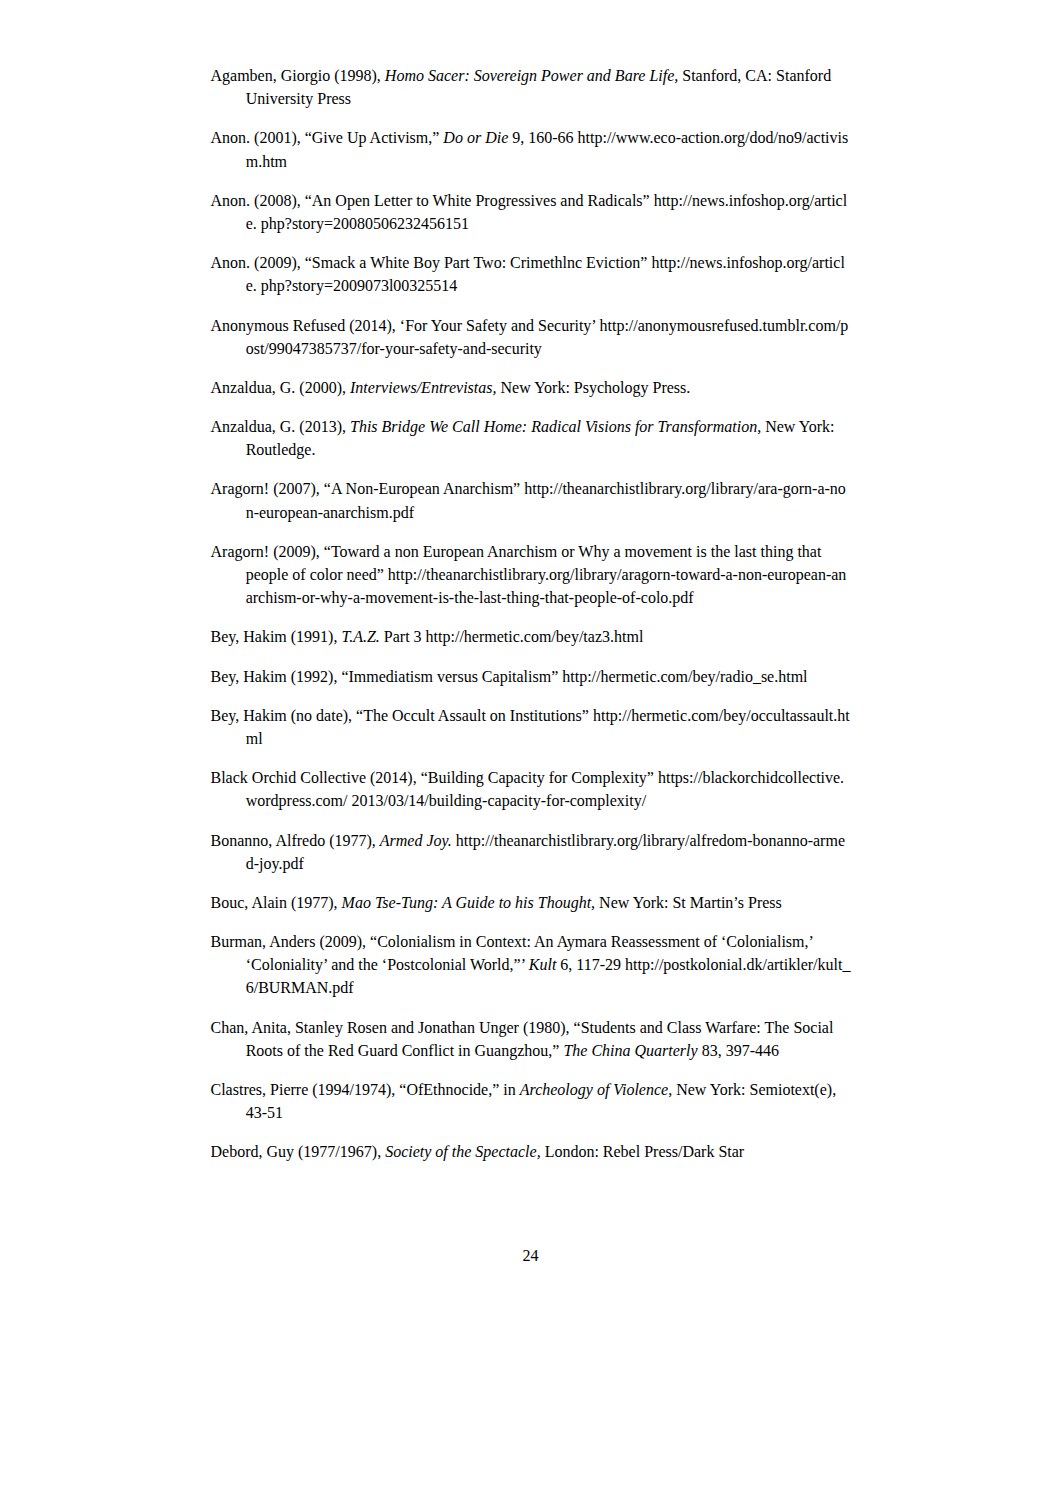Agamben, Giorgio (1998), Homo Sacer: Sovereign Power and Bare Life, Stanford, CA: Stanford University Press
Anon. (2001), “Give Up Activism,” Do or Die 9, 160-66 http://www.eco-action.org/dod/no9/activism.htm
Anon. (2008), “An Open Letter to White Progressives and Radicals” http://news.infoshop.org/article. php?story=20080506232456151
Anon. (2009), “Smack a White Boy Part Two: Crimethlnc Eviction” http://news.infoshop.org/article. php?story=2009073l00325514
Anonymous Refused (2014), ‘For Your Safety and Security’ http://anonymousrefused.tumblr.com/post/99047385737/for-your-safety-and-security
Anzaldua, G. (2000), Interviews/Entrevistas, New York: Psychology Press.
Anzaldua, G. (2013), This Bridge We Call Home: Radical Visions for Transformation, New York: Routledge.
Aragorn! (2007), “A Non-European Anarchism” http://theanarchistlibrary.org/library/ara-gorn-a-non-european-anarchism.pdf
Aragorn! (2009), “Toward a non European Anarchism or Why a movement is the last thing that people of color need” http://theanarchistlibrary.org/library/aragorn-toward-a-non-european-anarchism-or-why-a-movement-is-the-last-thing-that-people-of-colo.pdf
Bey, Hakim (1991), T.A.Z. Part 3 http://hermetic.com/bey/taz3.html
Bey, Hakim (1992), “Immediatism versus Capitalism” http://hermetic.com/bey/radio_se.html
Bey, Hakim (no date), “The Occult Assault on Institutions” http://hermetic.com/bey/occultassault.html
Black Orchid Collective (2014), “Building Capacity for Complexity” https://blackorchidcollective.wordpress.com/ 2013/03/14/building-capacity-for-complexity/
Bonanno, Alfredo (1977), Armed Joy. http://theanarchistlibrary.org/library/alfredom-bonanno-armed-joy.pdf
Bouc, Alain (1977), Mao Tse-Tung: A Guide to his Thought, New York: St Martin’s Press
Burman, Anders (2009), “Colonialism in Context: An Aymara Reassessment of ‘Colonialism,’ ‘Coloniality’ and the ‘Postcolonial World,”’ Kult 6, 117-29 http://postkolonial.dk/artikler/kult_6/BURMAN.pdf
Chan, Anita, Stanley Rosen and Jonathan Unger (1980), “Students and Class Warfare: The Social Roots of the Red Guard Conflict in Guangzhou,” The China Quarterly 83, 397-446
Clastres, Pierre (1994/1974), “OfEthnocide,” in Archeology of Violence, New York: Semiotext(e), 43-51
Debord, Guy (1977/1967), Society of the Spectacle, London: Rebel Press/Dark Star
24